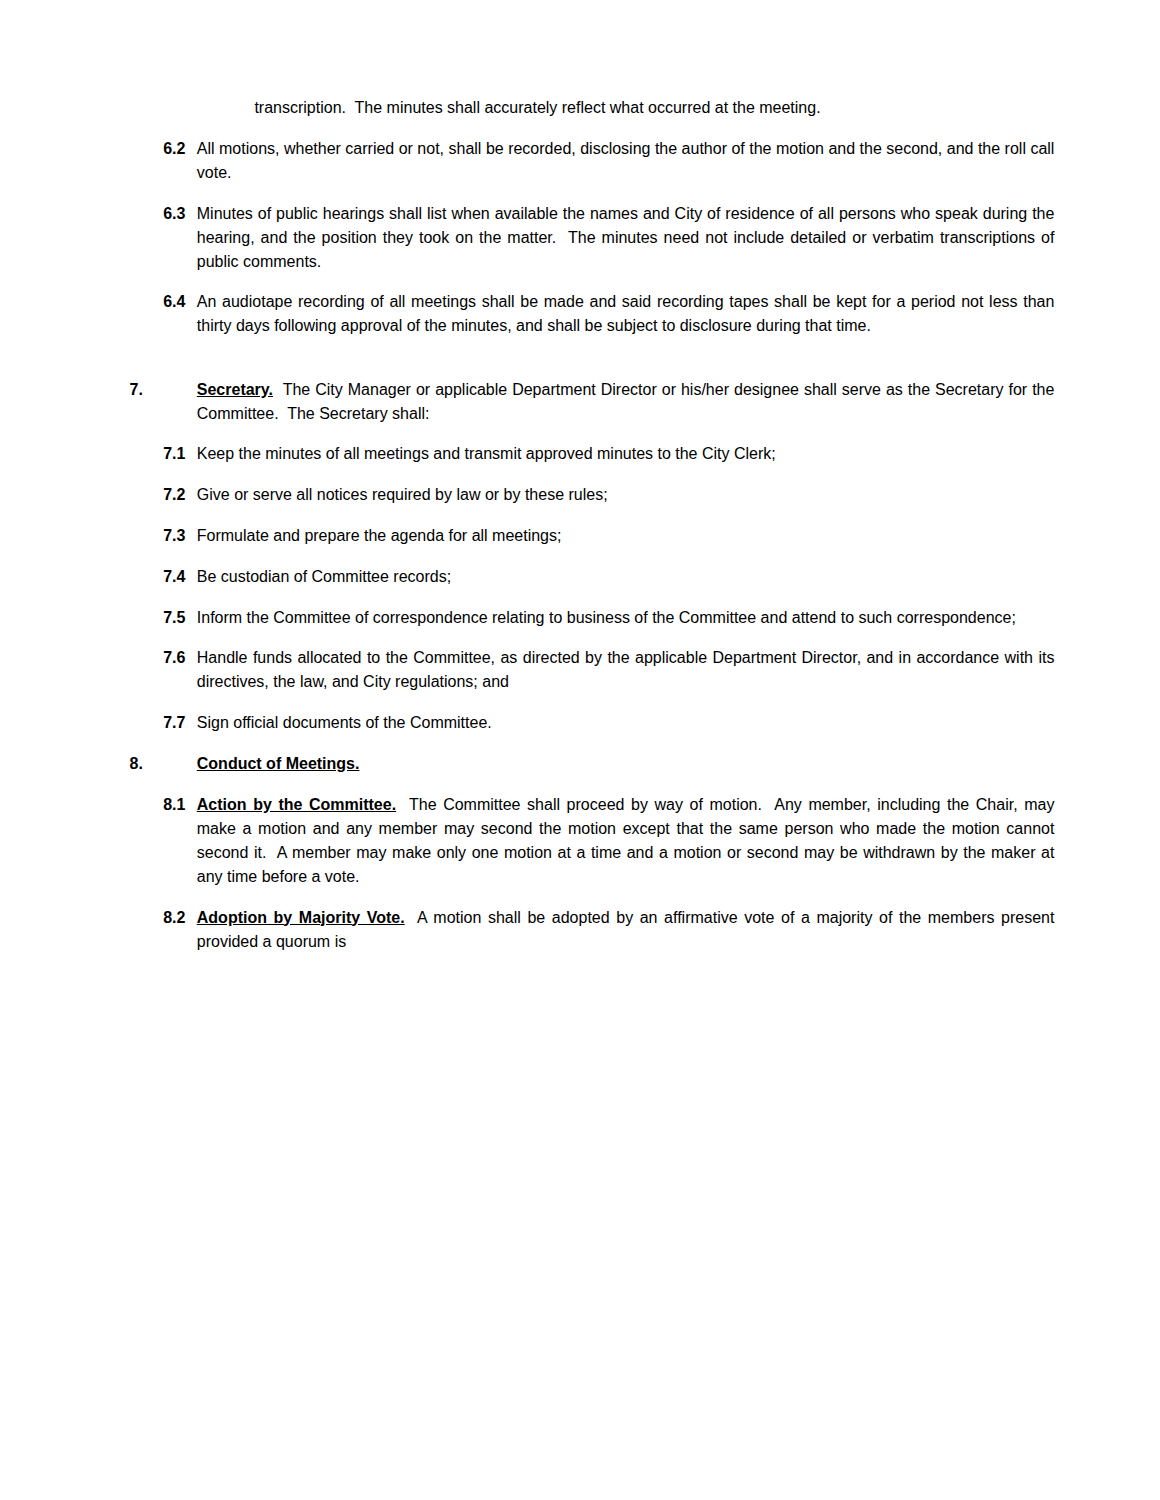transcription. The minutes shall accurately reflect what occurred at the meeting.
6.2
All motions, whether carried or not, shall be recorded, disclosing the author of the motion and the second, and the roll call vote.
6.3
Minutes of public hearings shall list when available the names and City of residence of all persons who speak during the hearing, and the position they took on the matter. The minutes need not include detailed or verbatim transcriptions of public comments.
6.4
An audiotape recording of all meetings shall be made and said recording tapes shall be kept for a period not less than thirty days following approval of the minutes, and shall be subject to disclosure during that time.
7.
Secretary. The City Manager or applicable Department Director or his/her designee shall serve as the Secretary for the Committee. The Secretary shall:
7.1
Keep the minutes of all meetings and transmit approved minutes to the City Clerk;
7.2
Give or serve all notices required by law or by these rules;
7.3
Formulate and prepare the agenda for all meetings;
7.4
Be custodian of Committee records;
7.5
Inform the Committee of correspondence relating to business of the Committee and attend to such correspondence;
7.6
Handle funds allocated to the Committee, as directed by the applicable Department Director, and in accordance with its directives, the law, and City regulations; and
7.7
Sign official documents of the Committee.
8.
Conduct of Meetings.
8.1
Action by the Committee. The Committee shall proceed by way of motion. Any member, including the Chair, may make a motion and any member may second the motion except that the same person who made the motion cannot second it. A member may make only one motion at a time and a motion or second may be withdrawn by the maker at any time before a vote.
8.2
Adoption by Majority Vote. A motion shall be adopted by an affirmative vote of a majority of the members present provided a quorum is